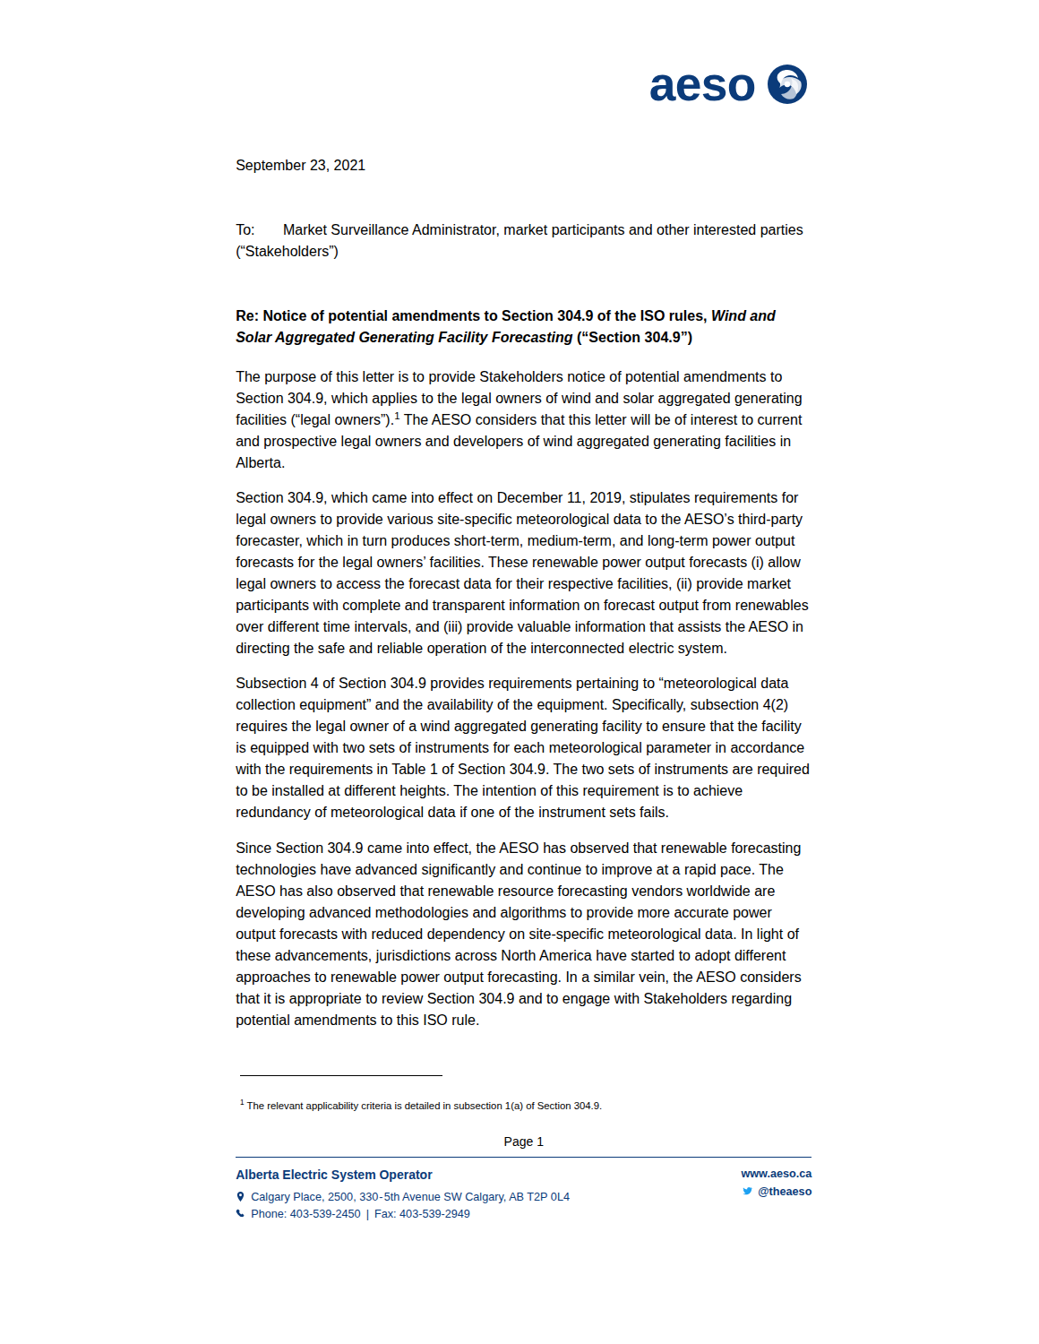aeso
September 23, 2021
To: Market Surveillance Administrator, market participants and other interested parties (“Stakeholders”)
Re: Notice of potential amendments to Section 304.9 of the ISO rules, Wind and Solar Aggregated Generating Facility Forecasting (“Section 304.9”)
The purpose of this letter is to provide Stakeholders notice of potential amendments to Section 304.9, which applies to the legal owners of wind and solar aggregated generating facilities (“legal owners”).1 The AESO considers that this letter will be of interest to current and prospective legal owners and developers of wind aggregated generating facilities in Alberta.
Section 304.9, which came into effect on December 11, 2019, stipulates requirements for legal owners to provide various site-specific meteorological data to the AESO’s third-party forecaster, which in turn produces short-term, medium-term, and long-term power output forecasts for the legal owners’ facilities. These renewable power output forecasts (i) allow legal owners to access the forecast data for their respective facilities, (ii) provide market participants with complete and transparent information on forecast output from renewables over different time intervals, and (iii) provide valuable information that assists the AESO in directing the safe and reliable operation of the interconnected electric system.
Subsection 4 of Section 304.9 provides requirements pertaining to “meteorological data collection equipment” and the availability of the equipment. Specifically, subsection 4(2) requires the legal owner of a wind aggregated generating facility to ensure that the facility is equipped with two sets of instruments for each meteorological parameter in accordance with the requirements in Table 1 of Section 304.9. The two sets of instruments are required to be installed at different heights. The intention of this requirement is to achieve redundancy of meteorological data if one of the instrument sets fails.
Since Section 304.9 came into effect, the AESO has observed that renewable forecasting technologies have advanced significantly and continue to improve at a rapid pace. The AESO has also observed that renewable resource forecasting vendors worldwide are developing advanced methodologies and algorithms to provide more accurate power output forecasts with reduced dependency on site-specific meteorological data. In light of these advancements, jurisdictions across North America have started to adopt different approaches to renewable power output forecasting. In a similar vein, the AESO considers that it is appropriate to review Section 304.9 and to engage with Stakeholders regarding potential amendments to this ISO rule.
1 The relevant applicability criteria is detailed in subsection 1(a) of Section 304.9.
Page 1
Alberta Electric System Operator
Calgary Place, 2500, 330 - 5th Avenue SW Calgary, AB T2P 0L4
Phone: 403-539-2450|Fax: 403-539-2949
www.aeso.ca
@theaeso